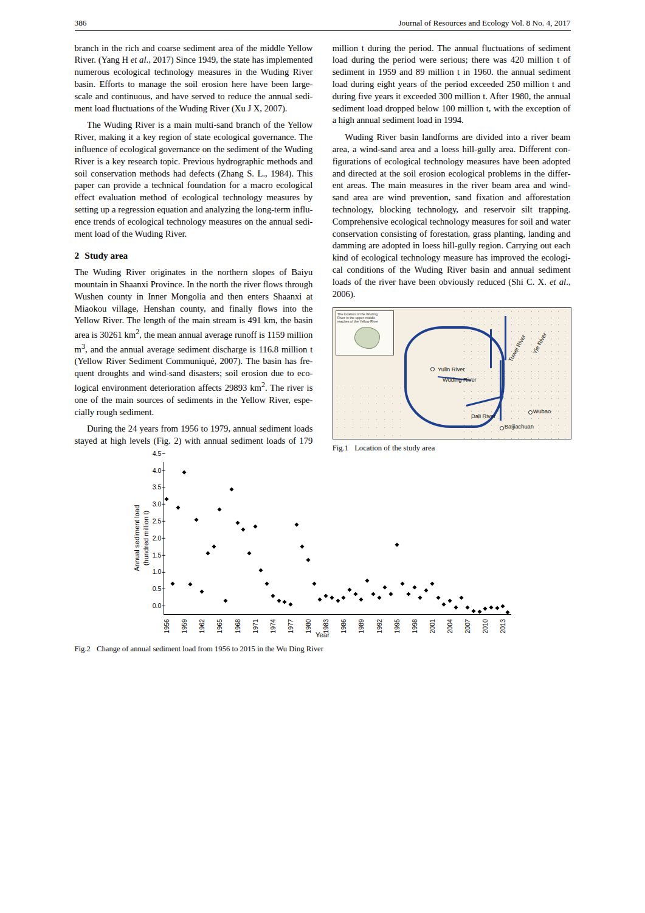386 Journal of Resources and Ecology Vol. 8 No. 4, 2017
branch in the rich and coarse sediment area of the middle Yellow River. (Yang H et al., 2017) Since 1949, the state has implemented numerous ecological technology measures in the Wuding River basin. Efforts to manage the soil erosion here have been large-scale and continuous, and have served to reduce the annual sediment load fluctuations of the Wuding River (Xu J X, 2007).
The Wuding River is a main multi-sand branch of the Yellow River, making it a key region of state ecological governance. The influence of ecological governance on the sediment of the Wuding River is a key research topic. Previous hydrographic methods and soil conservation methods had defects (Zhang S. L., 1984). This paper can provide a technical foundation for a macro ecological effect evaluation method of ecological technology measures by setting up a regression equation and analyzing the long-term influence trends of ecological technology measures on the annual sediment load of the Wuding River.
2 Study area
The Wuding River originates in the northern slopes of Baiyu mountain in Shaanxi Province. In the north the river flows through Wushen county in Inner Mongolia and then enters Shaanxi at Miaokou village, Henshan county, and finally flows into the Yellow River. The length of the main stream is 491 km, the basin area is 30261 km2, the mean annual average runoff is 1159 million m3, and the annual average sediment discharge is 116.8 million t (Yellow River Sediment Communiqué, 2007). The basin has frequent droughts and wind-sand disasters; soil erosion due to ecological environment deterioration affects 29893 km2. The river is one of the main sources of sediments in the Yellow River, especially rough sediment.
During the 24 years from 1956 to 1979, annual sediment loads stayed at high levels (Fig. 2) with annual sediment loads of 179 million t during the period. The annual fluctuations of sediment load during the period were serious; there was 420 million t of sediment in 1959 and 89 million t in 1960. the annual sediment load during eight years of the period exceeded 250 million t and during five years it exceeded 300 million t. After 1980, the annual sediment load dropped below 100 million t, with the exception of a high annual sediment load in 1994.
Wuding River basin landforms are divided into a river beam area, a wind-sand area and a loess hill-gully area. Different configurations of ecological technology measures have been adopted and directed at the soil erosion ecological problems in the different areas. The main measures in the river beam area and wind-sand area are wind prevention, sand fixation and afforestation technology, blocking technology, and reservoir silt trapping. Comprehensive ecological technology measures for soil and water conservation consisting of forestation, grass planting, landing and damming are adopted in loess hill-gully region. Carrying out each kind of ecological technology measure has improved the ecological conditions of the Wuding River basin and annual sediment loads of the river have been obviously reduced (Shi C. X. et al., 2006).
The location of the Wuding
River in the upper-middle
reaches of the Yellow River
Yie River
Tuwei River
Yulin River
Wuding River
Dali River
Wubao
Baijiachuan
Fig.1 Location of the study area
Annual sediment load
(hundred million t)
4.5
4.0
3.5
3.0
2.5
2.0
1.5
1.0
0.5
0.0
1956
1959
1962
1965
1968
1971
1974
1977
1980
1983
1986
1989
1992
1995
1998
2001
2004
2007
2010
2013
Year
Fig.2 Change of annual sediment load from 1956 to 2015 in the Wu Ding River